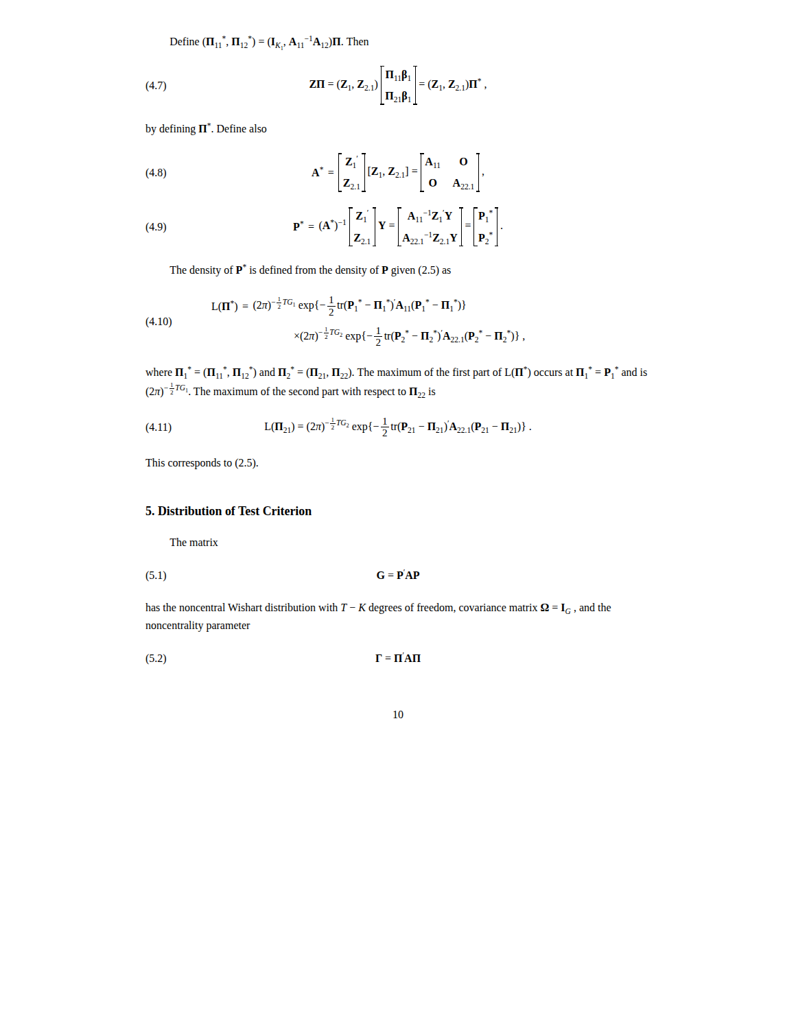Define (Π11*, Π12*) = (IK1, A11−1A12)Π. Then
(4.7)
ZΠ = (Z1, Z2.1) Π11β1 Π21β1 = (Z1, Z2.1)Π* ,
by defining Π*. Define also
(4.8)
A* = Z1′ Z2.1 [Z1, Z2.1] = A11 O OA22.1 ,
(4.9)
P* = (A*)−1 Z1′ Z2.1 Y = A11−1Z1′Y A22.1−1Z2.1Y = P1* P2* .
The density of P* is defined from the density of P given (2.5) as
(4.10)
L(Π*) = (2π)−12 TG1 exp{−12tr(P1* − Π1*)′A11(P1* − Π1*)}
×(2π)−12 TG2 exp{−12tr(P2* − Π2*)′A22.1(P2* − Π2*)} ,
where Π1* = (Π11*, Π12*) and Π2* = (Π21, Π22). The maximum of the first part of L(Π*) occurs at Π1* = P1* and is (2π)−12 TG1. The maximum of the second part with respect to Π22 is
(4.11)
L(Π21) = (2π)−12 TG2 exp{−12tr(P21 − Π21)′A22.1(P21 − Π21)} .
This corresponds to (2.5).
5. Distribution of Test Criterion
The matrix
(5.1)
G = P′AP
has the noncentral Wishart distribution with T − K degrees of freedom, covariance matrix Ω = IG , and the noncentrality parameter
(5.2)
Γ = Π′AΠ
10